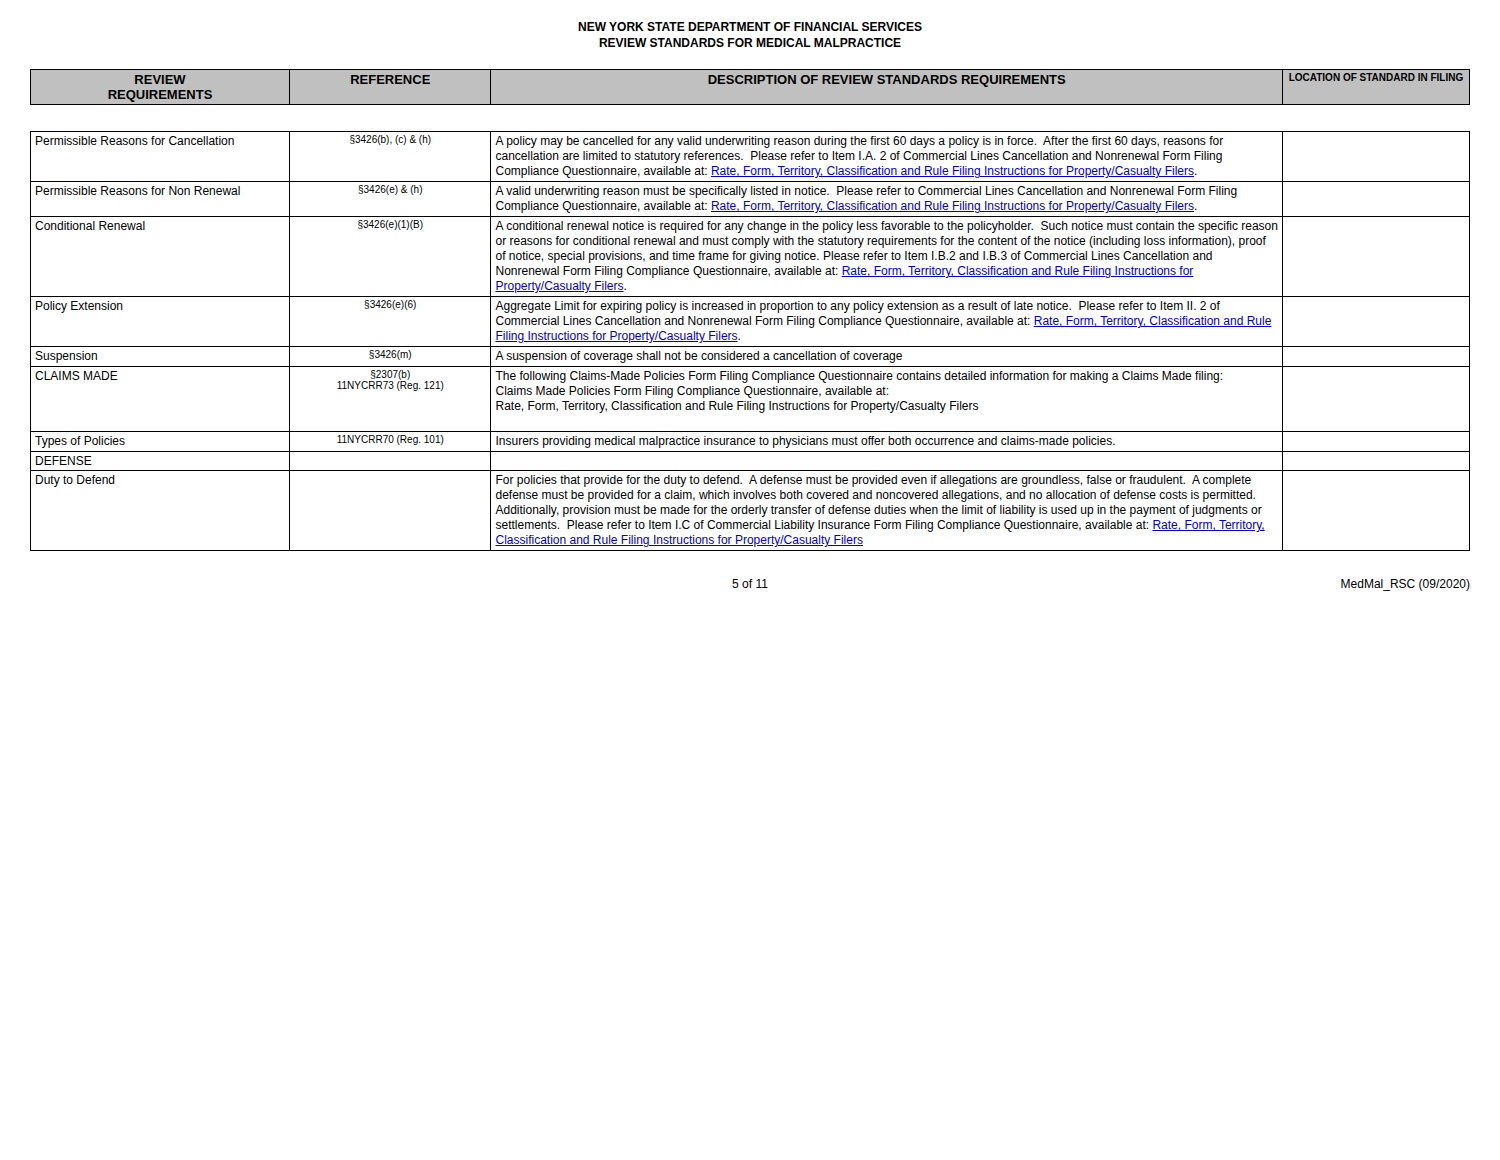NEW YORK STATE DEPARTMENT OF FINANCIAL SERVICES
REVIEW STANDARDS FOR MEDICAL MALPRACTICE
| REVIEW REQUIREMENTS | REFERENCE | DESCRIPTION OF REVIEW STANDARDS REQUIREMENTS | LOCATION OF STANDARD IN FILING |
| --- | --- | --- | --- |
| Permissible Reasons for Cancellation | §3426(b), (c) & (h) | A policy may be cancelled for any valid underwriting reason during the first 60 days a policy is in force. After the first 60 days, reasons for cancellation are limited to statutory references. Please refer to Item I.A. 2 of Commercial Lines Cancellation and Nonrenewal Form Filing Compliance Questionnaire, available at: Rate, Form, Territory, Classification and Rule Filing Instructions for Property/Casualty Filers . | |
| Permissible Reasons for Non Renewal | §3426(e) & (h) | A valid underwriting reason must be specifically listed in notice. Please refer to Commercial Lines Cancellation and Nonrenewal Form Filing Compliance Questionnaire, available at: Rate, Form, Territory, Classification and Rule Filing Instructions for Property/Casualty Filers . | |
| Conditional Renewal | §3426(e)(1)(B) | A conditional renewal notice is required for any change in the policy less favorable to the policyholder. Such notice must contain the specific reason or reasons for conditional renewal and must comply with the statutory requirements for the content of the notice (including loss information), proof of notice, special provisions, and time frame for giving notice. Please refer to Item I.B.2 and I.B.3 of Commercial Lines Cancellation and Nonrenewal Form Filing Compliance Questionnaire, available at: Rate, Form, Territory, Classification and Rule Filing Instructions for Property/Casualty Filers . | |
| Policy Extension | §3426(e)(6) | Aggregate Limit for expiring policy is increased in proportion to any policy extension as a result of late notice. Please refer to Item II. 2 of Commercial Lines Cancellation and Nonrenewal Form Filing Compliance Questionnaire, available at: Rate, Form, Territory, Classification and Rule Filing Instructions for Property/Casualty Filers . | |
| Suspension | §3426(m) | A suspension of coverage shall not be considered a cancellation of coverage | |
| CLAIMS MADE | §2307(b) 11NYCRR73 (Reg. 121) | The following Claims-Made Policies Form Filing Compliance Questionnaire contains detailed information for making a Claims Made filing: Claims Made Policies Form Filing Compliance Questionnaire, available at: Rate, Form, Territory, Classification and Rule Filing Instructions for Property/Casualty Filers | |
| Types of Policies | 11NYCRR70 (Reg. 101) | Insurers providing medical malpractice insurance to physicians must offer both occurrence and claims-made policies. | |
| DEFENSE | | | |
| Duty to Defend | | For policies that provide for the duty to defend. A defense must be provided even if allegations are groundless, false or fraudulent. A complete defense must be provided for a claim, which involves both covered and noncovered allegations, and no allocation of defense costs is permitted. Additionally, provision must be made for the orderly transfer of defense duties when the limit of liability is used up in the payment of judgments or settlements. Please refer to Item I.C of Commercial Liability Insurance Form Filing Compliance Questionnaire, available at: Rate, Form, Territory, Classification and Rule Filing Instructions for Property/Casualty Filers | |
5 of 11
MedMal_RSC (09/2020)